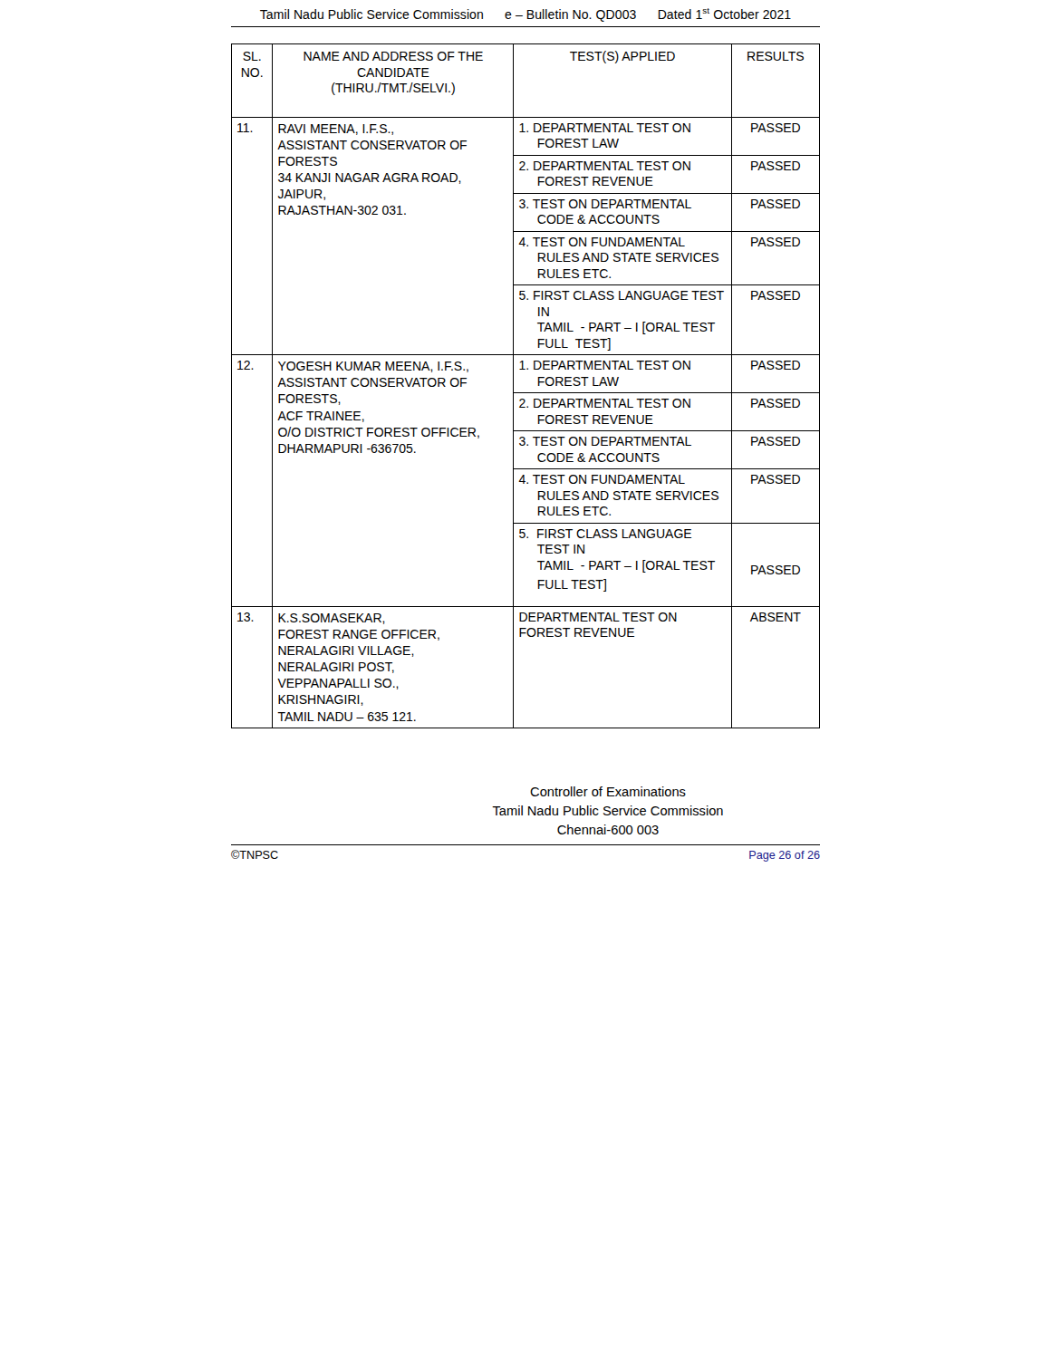Tamil Nadu Public Service Commission e – Bulletin No. QD003 Dated 1st October 2021
| SL. NO. | NAME AND ADDRESS OF THE CANDIDATE (THIRU./TMT./SELVI.) | TEST(S) APPLIED | RESULTS |
| --- | --- | --- | --- |
| 11. | RAVI MEENA, I.F.S., ASSISTANT CONSERVATOR OF FORESTS 34 KANJI NAGAR AGRA ROAD, JAIPUR, RAJASTHAN-302 031. | 1. DEPARTMENTAL TEST ON FOREST LAW | PASSED |
| 2. DEPARTMENTAL TEST ON FOREST REVENUE | PASSED |
| 3. TEST ON DEPARTMENTAL CODE & ACCOUNTS | PASSED |
| 4. TEST ON FUNDAMENTAL RULES AND STATE SERVICES RULES ETC. | PASSED |
| 5. FIRST CLASS LANGUAGE TEST IN TAMIL - PART – I [ORAL TEST FULL TEST] | PASSED |
| 12. | YOGESH KUMAR MEENA, I.F.S., ASSISTANT CONSERVATOR OF FORESTS, ACF TRAINEE, O/O DISTRICT FOREST OFFICER, DHARMAPURI -636705. | 1. DEPARTMENTAL TEST ON FOREST LAW | PASSED |
| 2. DEPARTMENTAL TEST ON FOREST REVENUE | PASSED |
| 3. TEST ON DEPARTMENTAL CODE & ACCOUNTS | PASSED |
| 4. TEST ON FUNDAMENTAL RULES AND STATE SERVICES RULES ETC. | PASSED |
| 5. FIRST CLASS LANGUAGE TEST IN TAMIL - PART – I [ORAL TEST FULL TEST] | PASSED |
| 13. | K.S.SOMASEKAR, FOREST RANGE OFFICER, NERALAGIRI VILLAGE, NERALAGIRI POST, VEPPANAPALLI SO., KRISHNAGIRI, TAMIL NADU – 635 121. | DEPARTMENTAL TEST ON FOREST REVENUE | ABSENT |
Controller of Examinations
Tamil Nadu Public Service Commission
Chennai-600 003
©TNPSC
Page 26 of 26